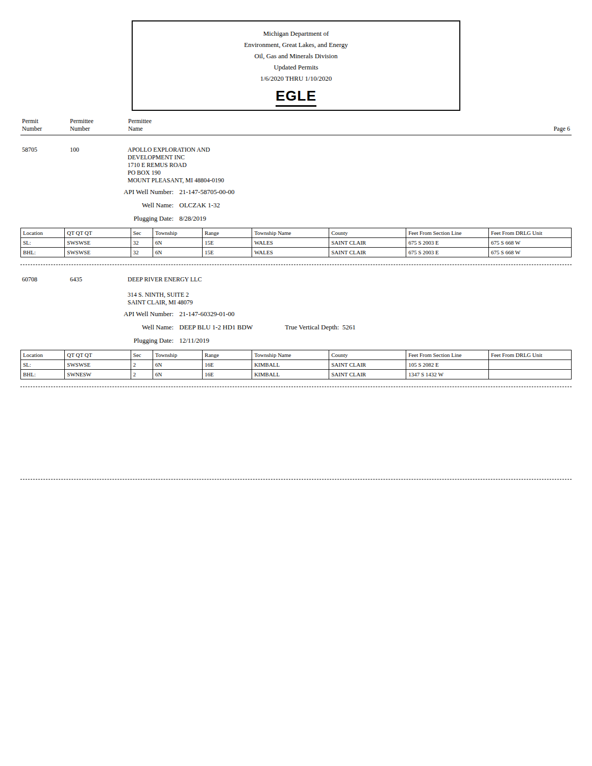Michigan Department of
Environment, Great Lakes, and Energy
Oil, Gas and Minerals Division
Updated Permits
1/6/2020 THRU 1/10/2020
EGLE
| Permit Number | Permittee Number | Permittee Name | Page 6 |
| 58705 | 100 | APOLLO EXPLORATION AND DEVELOPMENT INC 1710 E REMUS ROAD PO BOX 190 MOUNT PLEASANT, MI 48804-0190 |
API Well Number: 21-147-58705-00-00
Well Name: OLCZAK 1-32
Plugging Date: 8/28/2019
| Location | QT QT QT | Sec | Township | Range | Township Name | County | Feet From Section Line | Feet From DRLG Unit |
| --- | --- | --- | --- | --- | --- | --- | --- | --- |
| SL: | SWSWSE | 32 | 6N | 15E | WALES | SAINT CLAIR | 675 S 2003 E | 675 S 668 W |
| BHL: | SWSWSE | 32 | 6N | 15E | WALES | SAINT CLAIR | 675 S 2003 E | 675 S 668 W |
| 60708 | 6435 | DEEP RIVER ENERGY LLC 314 S. NINTH, SUITE 2 SAINT CLAIR, MI 48079 |
API Well Number: 21-147-60329-01-00
Well Name: DEEP BLU 1-2 HD1 BDW True Vertical Depth: 5261
Plugging Date: 12/11/2019
| Location | QT QT QT | Sec | Township | Range | Township Name | County | Feet From Section Line | Feet From DRLG Unit |
| --- | --- | --- | --- | --- | --- | --- | --- | --- |
| SL: | SWSWSE | 2 | 6N | 16E | KIMBALL | SAINT CLAIR | 105 S 2082 E | |
| BHL: | SWNESW | 2 | 6N | 16E | KIMBALL | SAINT CLAIR | 1347 S 1432 W | |